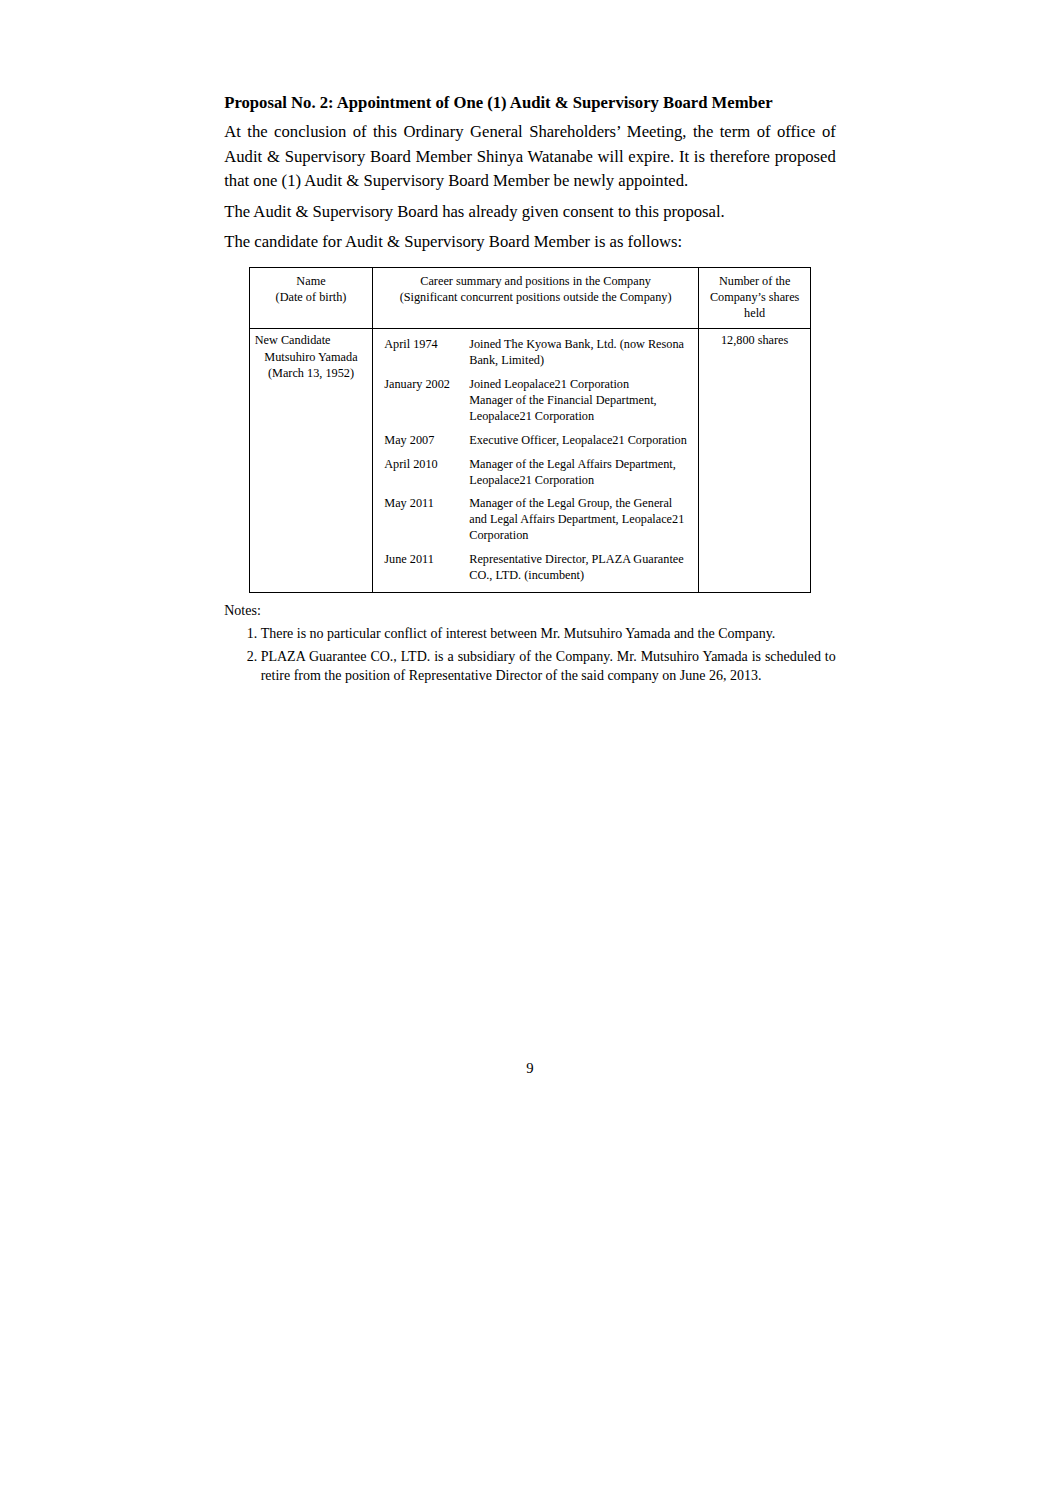Proposal No. 2: Appointment of One (1) Audit & Supervisory Board Member
At the conclusion of this Ordinary General Shareholders’ Meeting, the term of office of Audit & Supervisory Board Member Shinya Watanabe will expire. It is therefore proposed that one (1) Audit & Supervisory Board Member be newly appointed.
The Audit & Supervisory Board has already given consent to this proposal.
The candidate for Audit & Supervisory Board Member is as follows:
| Name (Date of birth) | Career summary and positions in the Company (Significant concurrent positions outside the Company) | Number of the Company’s shares held |
| --- | --- | --- |
| New Candidate Mutsuhiro Yamada (March 13, 1952) | / April 1974 / Joined The Kyowa Bank, Ltd. (now Resona Bank, Limited) / / January 2002 / Joined Leopalace21 Corporation Manager of the Financial Department, Leopalace21 Corporation / / May 2007 / Executive Officer, Leopalace21 Corporation / / April 2010 / Manager of the Legal Affairs Department, Leopalace21 Corporation / / May 2011 / Manager of the Legal Group, the General and Legal Affairs Department, Leopalace21 Corporation / / June 2011 / Representative Director, PLAZA Guarantee CO., LTD. (incumbent) / | 12,800 shares |
Notes:
There is no particular conflict of interest between Mr. Mutsuhiro Yamada and the Company.
PLAZA Guarantee CO., LTD. is a subsidiary of the Company. Mr. Mutsuhiro Yamada is scheduled to retire from the position of Representative Director of the said company on June 26, 2013.
9